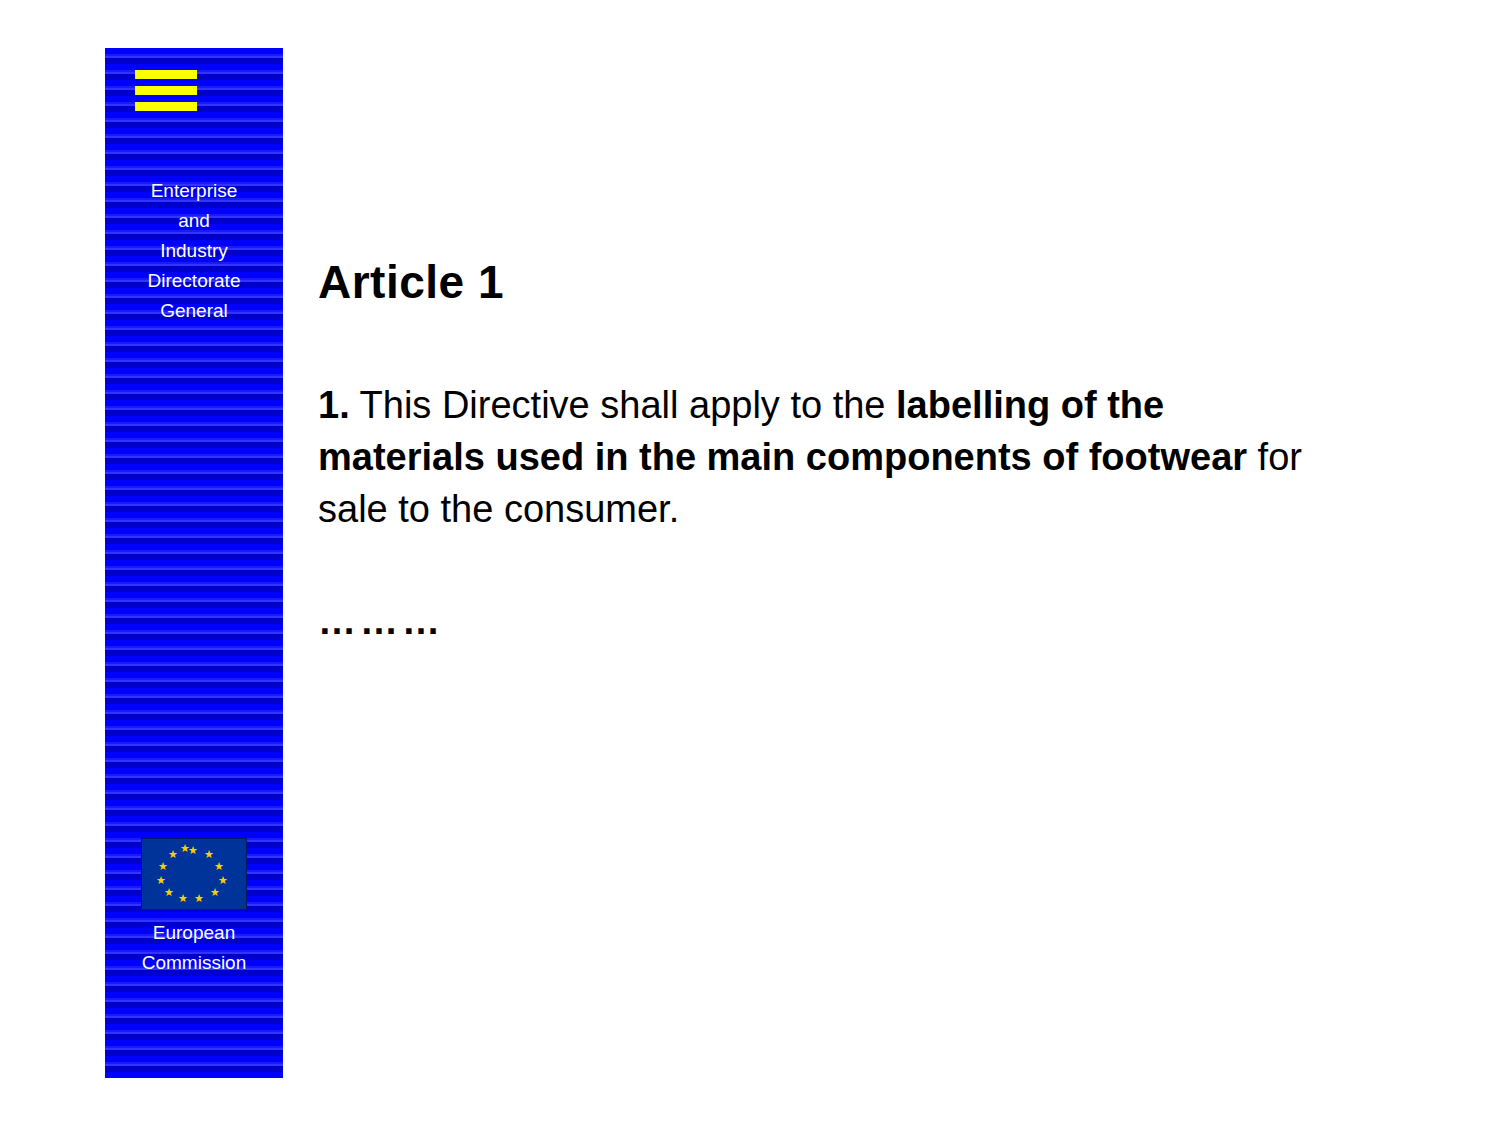Enterprise
and
Industry
Directorate
General
★ ★ ★ ★ ★ ★ ★ ★ ★ ★ ★ ★
European
Commission
Article 1
1. This Directive shall apply to the labelling of the materials used in the main components of footwear for sale to the consumer.
………